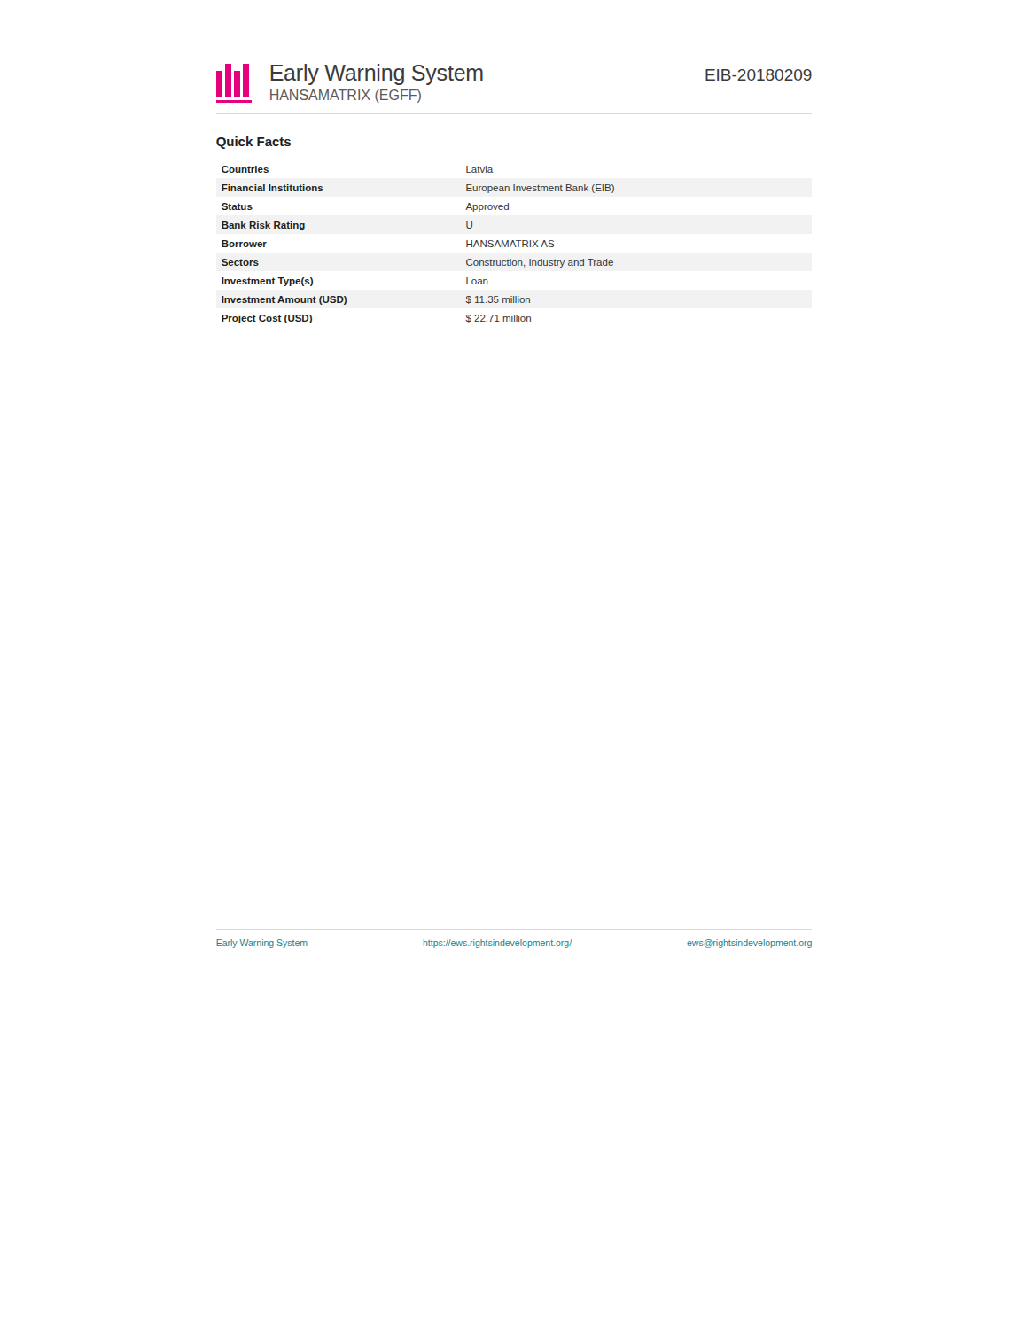Early Warning System
HANSAMATRIX (EGFF)
EIB-20180209
Quick Facts
| Countries | Latvia |
| Financial Institutions | European Investment Bank (EIB) |
| Status | Approved |
| Bank Risk Rating | U |
| Borrower | HANSAMATRIX AS |
| Sectors | Construction, Industry and Trade |
| Investment Type(s) | Loan |
| Investment Amount (USD) | $ 11.35 million |
| Project Cost (USD) | $ 22.71 million |
Early Warning System
https://ews.rightsindevelopment.org/
ews@rightsindevelopment.org